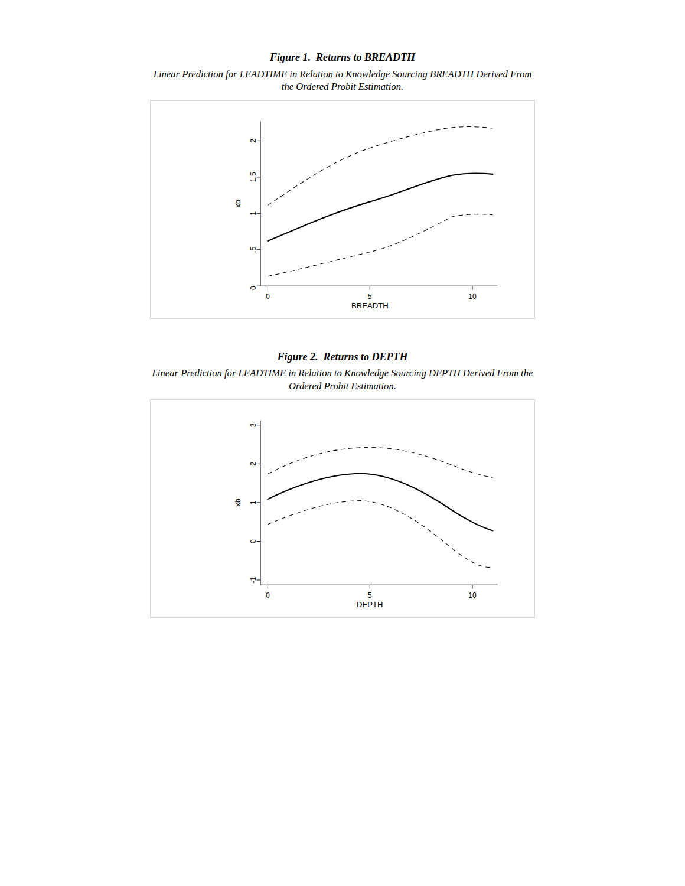Figure 1. Returns to BREADTH
Linear Prediction for LEADTIME in Relation to Knowledge Sourcing BREADTH Derived From
the Ordered Probit Estimation.
0 .5 1 1.5 2 xb 0 5 10 BREADTH
Figure 2. Returns to DEPTH
Linear Prediction for LEADTIME in Relation to Knowledge Sourcing DEPTH Derived From the
Ordered Probit Estimation.
-1 0 1 2 3 xb 0 5 10 DEPTH